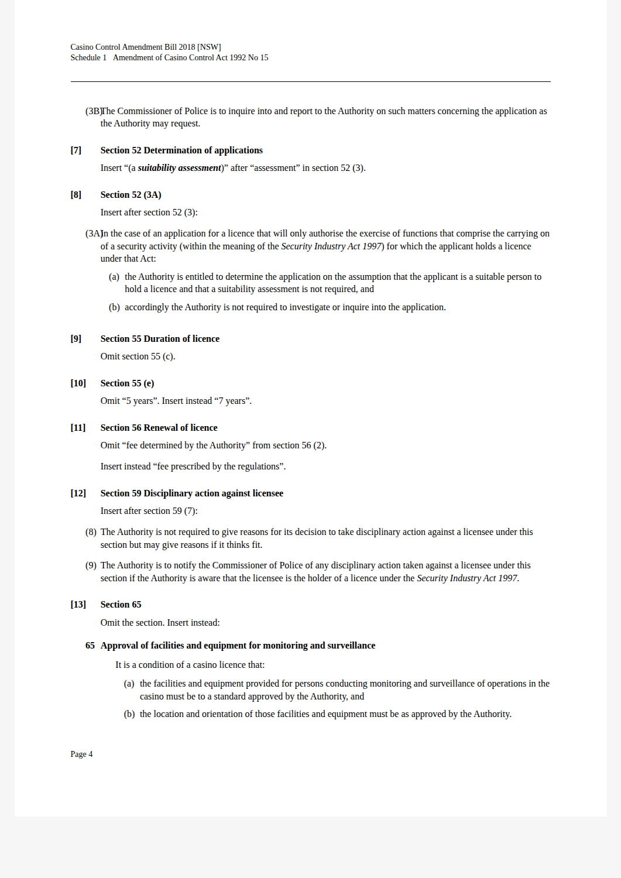Casino Control Amendment Bill 2018 [NSW] Schedule 1 Amendment of Casino Control Act 1992 No 15
(3B)
The Commissioner of Police is to inquire into and report to the Authority on such matters concerning the application as the Authority may request.
[7]
Section 52 Determination of applications
Insert “(a suitability assessment)” after “assessment” in section 52 (3).
[8]
Section 52 (3A)
Insert after section 52 (3):
(3A)
In the case of an application for a licence that will only authorise the exercise of functions that comprise the carrying on of a security activity (within the meaning of the Security Industry Act 1997) for which the applicant holds a licence under that Act:
(a)
the Authority is entitled to determine the application on the assumption that the applicant is a suitable person to hold a licence and that a suitability assessment is not required, and
(b)
accordingly the Authority is not required to investigate or inquire into the application.
[9]
Section 55 Duration of licence
Omit section 55 (c).
[10]
Section 55 (e)
Omit “5 years”. Insert instead “7 years”.
[11]
Section 56 Renewal of licence
Omit “fee determined by the Authority” from section 56 (2).
Insert instead “fee prescribed by the regulations”.
[12]
Section 59 Disciplinary action against licensee
Insert after section 59 (7):
(8)
The Authority is not required to give reasons for its decision to take disciplinary action against a licensee under this section but may give reasons if it thinks fit.
(9)
The Authority is to notify the Commissioner of Police of any disciplinary action taken against a licensee under this section if the Authority is aware that the licensee is the holder of a licence under the Security Industry Act 1997.
[13]
Section 65
Omit the section. Insert instead:
65
Approval of facilities and equipment for monitoring and surveillance
It is a condition of a casino licence that:
(a)
the facilities and equipment provided for persons conducting monitoring and surveillance of operations in the casino must be to a standard approved by the Authority, and
(b)
the location and orientation of those facilities and equipment must be as approved by the Authority.
Page 4